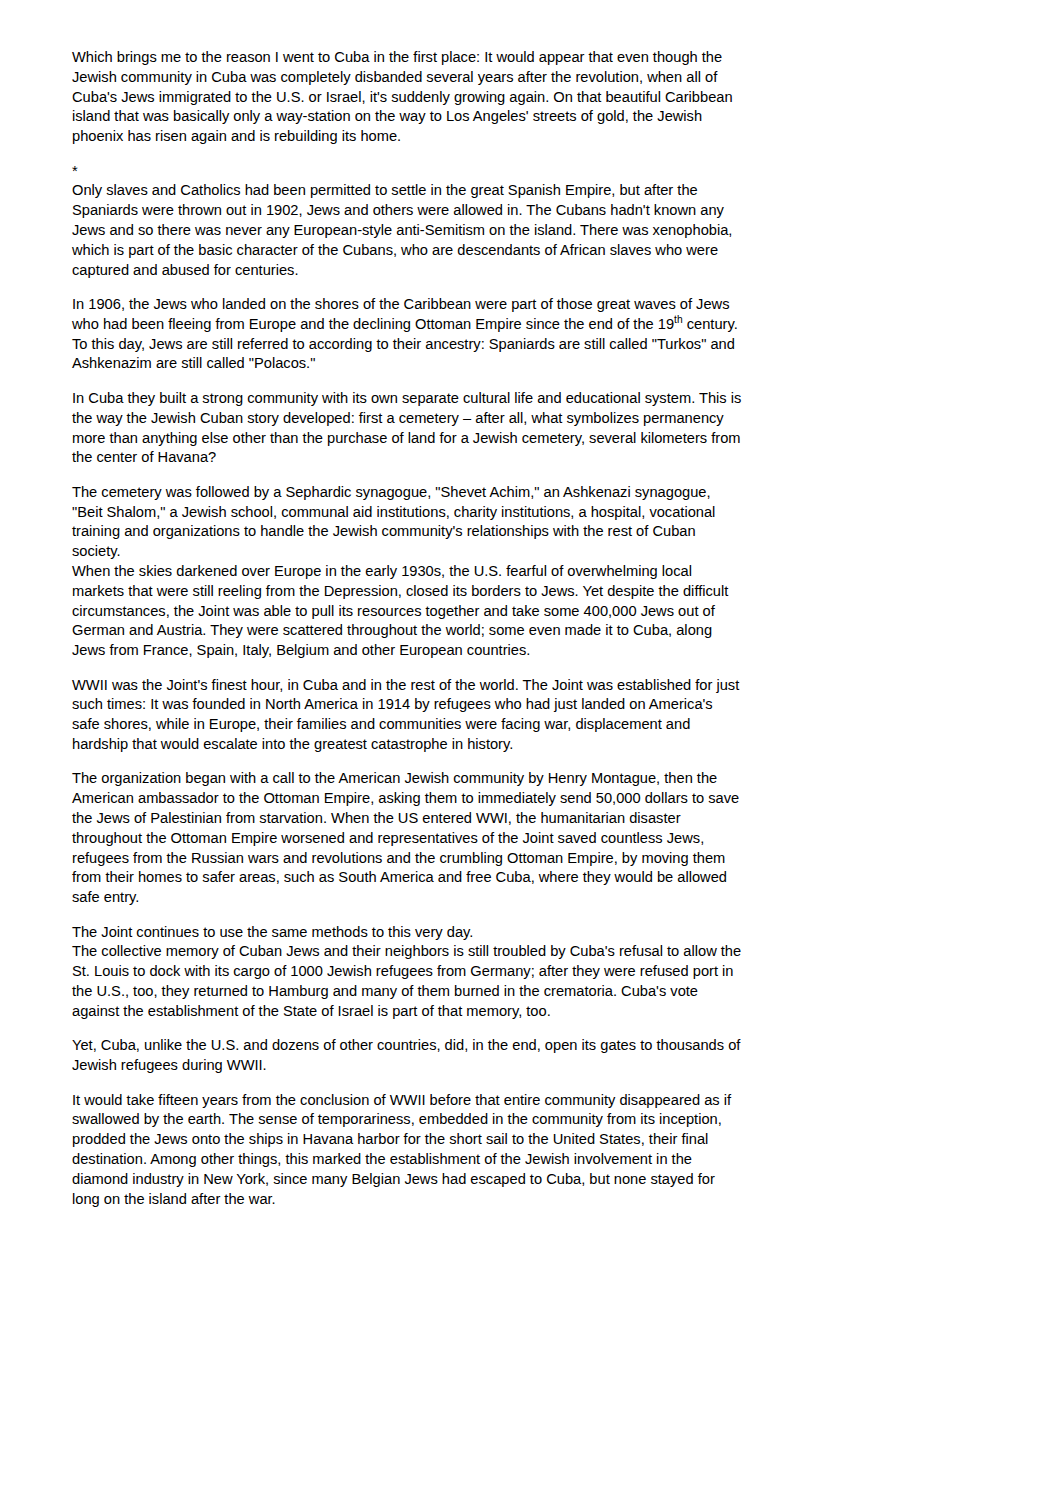Which brings me to the reason I went to Cuba in the first place: It would appear that even though the Jewish community in Cuba was completely disbanded several years after the revolution, when all of Cuba's Jews immigrated to the U.S. or Israel, it's suddenly growing again. On that beautiful Caribbean island that was basically only a way-station on the way to Los Angeles' streets of gold, the Jewish phoenix has risen again and is rebuilding its home.
*
Only slaves and Catholics had been permitted to settle in the great Spanish Empire, but after the Spaniards were thrown out in 1902, Jews and others were allowed in. The Cubans hadn't known any Jews and so there was never any European-style anti-Semitism on the island. There was xenophobia, which is part of the basic character of the Cubans, who are descendants of African slaves who were captured and abused for centuries.
In 1906, the Jews who landed on the shores of the Caribbean were part of those great waves of Jews who had been fleeing from Europe and the declining Ottoman Empire since the end of the 19th century. To this day, Jews are still referred to according to their ancestry: Spaniards are still called "Turkos" and Ashkenazim are still called "Polacos."
In Cuba they built a strong community with its own separate cultural life and educational system. This is the way the Jewish Cuban story developed: first a cemetery – after all, what symbolizes permanency more than anything else other than the purchase of land for a Jewish cemetery, several kilometers from the center of Havana?
The cemetery was followed by a Sephardic synagogue, "Shevet Achim," an Ashkenazi synagogue, "Beit Shalom," a Jewish school, communal aid institutions, charity institutions, a hospital, vocational training and organizations to handle the Jewish community's relationships with the rest of Cuban society.
When the skies darkened over Europe in the early 1930s, the U.S. fearful of overwhelming local markets that were still reeling from the Depression, closed its borders to Jews. Yet despite the difficult circumstances, the Joint was able to pull its resources together and take some 400,000 Jews out of German and Austria. They were scattered throughout the world; some even made it to Cuba, along Jews from France, Spain, Italy, Belgium and other European countries.
WWII was the Joint's finest hour, in Cuba and in the rest of the world. The Joint was established for just such times: It was founded in North America in 1914 by refugees who had just landed on America's safe shores, while in Europe, their families and communities were facing war, displacement and hardship that would escalate into the greatest catastrophe in history.
The organization began with a call to the American Jewish community by Henry Montague, then the American ambassador to the Ottoman Empire, asking them to immediately send 50,000 dollars to save the Jews of Palestinian from starvation. When the US entered WWI, the humanitarian disaster throughout the Ottoman Empire worsened and representatives of the Joint saved countless Jews, refugees from the Russian wars and revolutions and the crumbling Ottoman Empire, by moving them from their homes to safer areas, such as South America and free Cuba, where they would be allowed safe entry.
The Joint continues to use the same methods to this very day.
The collective memory of Cuban Jews and their neighbors is still troubled by Cuba's refusal to allow the St. Louis to dock with its cargo of 1000 Jewish refugees from Germany; after they were refused port in the U.S., too, they returned to Hamburg and many of them burned in the crematoria. Cuba's vote against the establishment of the State of Israel is part of that memory, too.
Yet, Cuba, unlike the U.S. and dozens of other countries, did, in the end, open its gates to thousands of Jewish refugees during WWII.
It would take fifteen years from the conclusion of WWII before that entire community disappeared as if swallowed by the earth. The sense of temporariness, embedded in the community from its inception, prodded the Jews onto the ships in Havana harbor for the short sail to the United States, their final destination. Among other things, this marked the establishment of the Jewish involvement in the diamond industry in New York, since many Belgian Jews had escaped to Cuba, but none stayed for long on the island after the war.